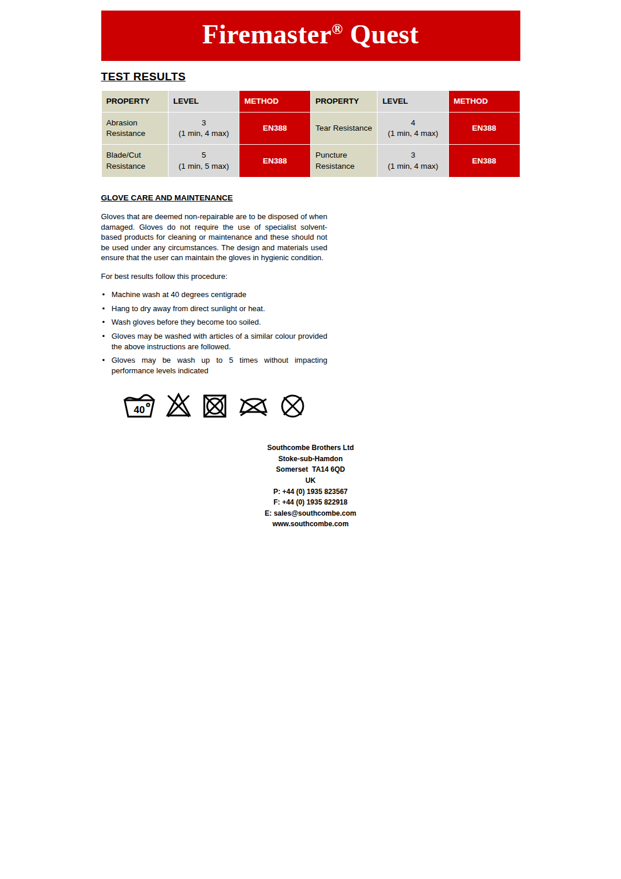Firemaster® Quest
TEST RESULTS
| PROPERTY | LEVEL | METHOD | PROPERTY | LEVEL | METHOD |
| --- | --- | --- | --- | --- | --- |
| Abrasion Resistance | 3 (1 min, 4 max) | EN388 | Tear Resistance | 4 (1 min, 4 max) | EN388 |
| Blade/Cut Resistance | 5 (1 min, 5 max) | EN388 | Puncture Resistance | 3 (1 min, 4 max) | EN388 |
GLOVE CARE AND MAINTENANCE
Gloves that are deemed non-repairable are to be disposed of when damaged. Gloves do not require the use of specialist solvent-based products for cleaning or maintenance and these should not be used under any circumstances. The design and materials used ensure that the user can maintain the gloves in hygienic condition.
For best results follow this procedure:
Machine wash at 40 degrees centigrade
Hang to dry away from direct sunlight or heat.
Wash gloves before they become too soiled.
Gloves may be washed with articles of a similar colour provided the above instructions are followed.
Gloves may be wash up to 5 times without impacting performance levels indicated
40
Southcombe Brothers Ltd
Stoke-sub-Hamdon
Somerset TA14 6QD
UK
P: +44 (0) 1935 823567
F: +44 (0) 1935 822918
E: sales@southcombe.com
www.southcombe.com